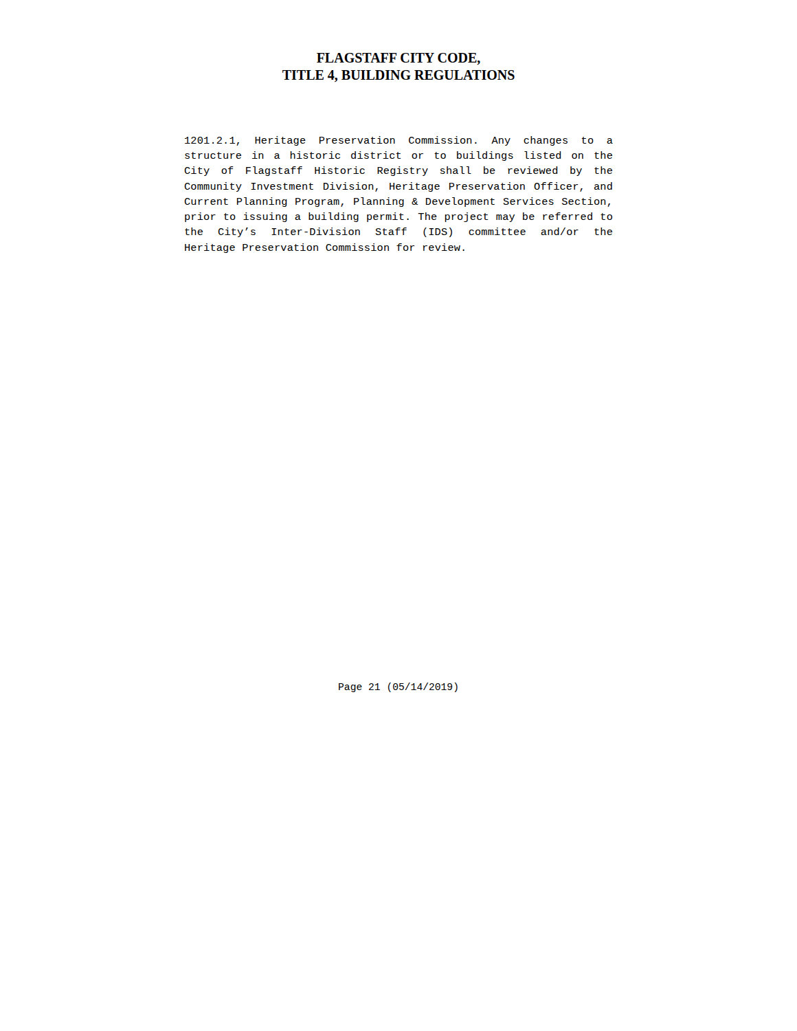FLAGSTAFF CITY CODE, TITLE 4, BUILDING REGULATIONS
1201.2.1, Heritage Preservation Commission. Any changes to a structure in a historic district or to buildings listed on the City of Flagstaff Historic Registry shall be reviewed by the Community Investment Division, Heritage Preservation Officer, and Current Planning Program, Planning & Development Services Section, prior to issuing a building permit. The project may be referred to the City’s Inter-Division Staff (IDS) committee and/or the Heritage Preservation Commission for review.
Page 21 (05/14/2019)